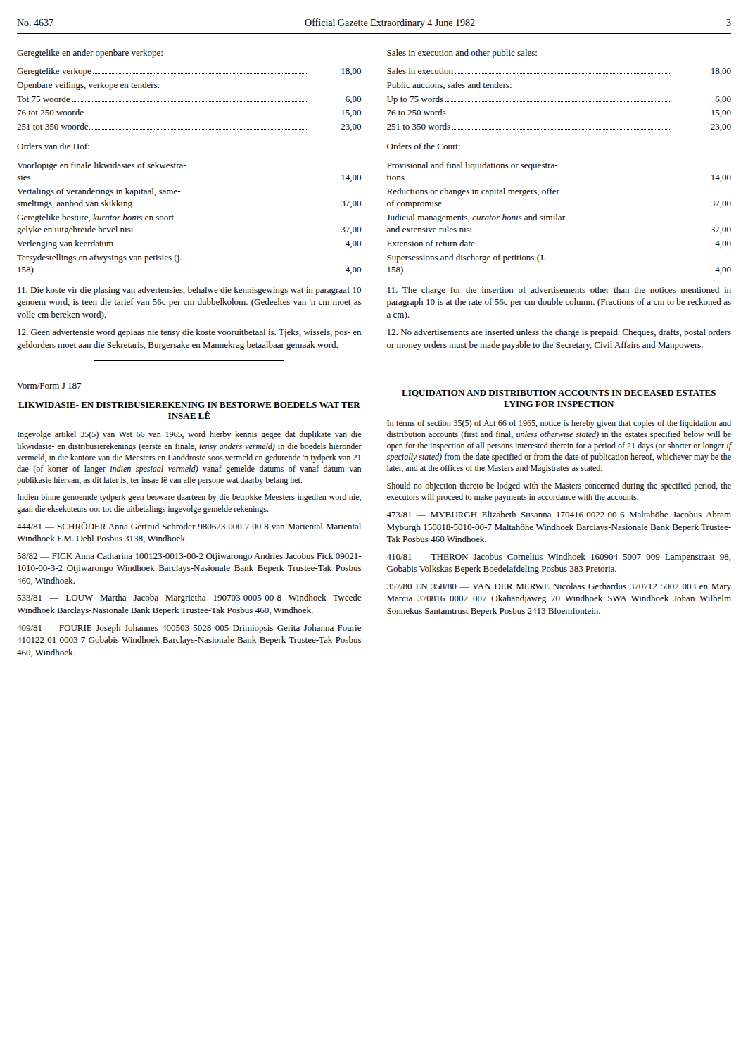No. 4637
Official Gazette Extraordinary 4 June 1982
3
Geregtelike en ander openbare verkope:
| Geregtelike verkope | 18,00 |
| Openbare veilings, verkope en tenders: | |
| Tot 75 woorde | 6,00 |
| 76 tot 250 woorde | 15,00 |
| 251 tot 350 woorde | 23,00 |
Orders van die Hof:
| Voorlopige en finale likwidasies of sekwestra- sies | 14,00 |
| Vertalings of veranderings in kapitaal, same- smeltings, aanbod van skikking | 37,00 |
| Geregtelike besture, kurator bonis en soort- gelyke en uitgebreide bevel nisi | 37,00 |
| Verlenging van keerdatum | 4,00 |
| Tersydestellings en afwysings van petisies (j. 158) | 4,00 |
11. Die koste vir die plasing van advertensies, behalwe die kennisgewings wat in paragraaf 10 genoem word, is teen die tarief van 56c per cm dubbelkolom. (Gedeeltes van 'n cm moet as volle cm bereken word).
12. Geen advertensie word geplaas nie tensy die koste vooruitbetaal is. Tjeks, wissels, pos- en geldorders moet aan die Sekretaris, Burgersake en Mannekrag betaalbaar gemaak word.
Vorm/Form J 187
LIKWIDASIE- EN DISTRIBUSIEREKENING IN BESTORWE BOEDELS WAT TER INSAE LÊ
Ingevolge artikel 35(5) van Wet 66 van 1965, word hierby kennis gegee dat duplikate van die likwidasie- en distribusierekenings (eerste en finale, tensy anders vermeld) in die boedels hieronder vermeld, in die kantore van die Meesters en Landdroste soos vermeld en gedurende 'n tydperk van 21 dae (of korter of langer indien spesiaal vermeld) vanaf gemelde datums of vanaf datum van publikasie hiervan, as dit later is, ter insae lê van alle persone wat daarby belang het.
Indien binne genoemde tydperk geen besware daarteen by die betrokke Meesters ingedien word nie, gaan die eksekuteurs oor tot die uitbetalings ingevolge gemelde rekenings.
444/81 — SCHRÖDER Anna Gertrud Schröder 980623 000 7 00 8 van Mariental Mariental Windhoek F.M. Oehl Posbus 3138, Windhoek.
58/82 — FICK Anna Catharina 100123-0013-00-2 Otjiwarongo Andries Jacobus Fick 09021-1010-00-3-2 Otjiwarongo Windhoek Barclays-Nasionale Bank Beperk Trustee-Tak Posbus 460, Windhoek.
533/81 — LOUW Martha Jacoba Margrietha 190703-0005-00-8 Windhoek Tweede Windhoek Barclays-Nasionale Bank Beperk Trustee-Tak Posbus 460, Windhoek.
409/81 — FOURIE Joseph Johannes 400503 5028 005 Drimiopsis Gerita Johanna Fourie 410122 01 0003 7 Gobabis Windhoek Barclays-Nasionale Bank Beperk Trustee-Tak Posbus 460, Windhoek.
Sales in execution and other public sales:
| Sales in execution | 18,00 |
| Public auctions, sales and tenders: | |
| Up to 75 words | 6,00 |
| 76 to 250 words | 15,00 |
| 251 to 350 words | 23,00 |
Orders of the Court:
| Provisional and final liquidations or sequestra- tions | 14,00 |
| Reductions or changes in capital mergers, offer of compromise | 37,00 |
| Judicial managements, curator bonis and similar and extensive rules nisi | 37,00 |
| Extension of return date | 4,00 |
| Supersessions and discharge of petitions (J. 158) | 4,00 |
11. The charge for the insertion of advertisements other than the notices mentioned in paragraph 10 is at the rate of 56c per cm double column. (Fractions of a cm to be reckoned as a cm).
12. No advertisements are inserted unless the charge is prepaid. Cheques, drafts, postal orders or money orders must be made payable to the Secretary, Civil Affairs and Manpowers.
LIQUIDATION AND DISTRIBUTION ACCOUNTS IN DECEASED ESTATES LYING FOR INSPECTION
In terms of section 35(5) of Act 66 of 1965, notice is hereby given that copies of the liquidation and distribution accounts (first and final, unless otherwise stated) in the estates specified below will be open for the inspection of all persons interested therein for a period of 21 days (or shorter or longer if specially stated) from the date specified or from the date of publication hereof, whichever may be the later, and at the offices of the Masters and Magistrates as stated.
Should no objection thereto be lodged with the Masters concerned during the specified period, the executors will proceed to make payments in accordance with the accounts.
473/81 — MYBURGH Elizabeth Susanna 170416-0022-00-6 Maltahöhe Jacobus Abram Myburgh 150818-5010-00-7 Maltahöhe Windhoek Barclays-Nasionale Bank Beperk Trustee-Tak Posbus 460 Windhoek.
410/81 — THERON Jacobus Cornelius Windhoek 160904 5007 009 Lampenstraat 98, Gobabis Volkskas Beperk Boedelafdeling Posbus 383 Pretoria.
357/80 EN 358/80 — VAN DER MERWE Nicolaas Gerhardus 370712 5002 003 en Mary Marcia 370816 0002 007 Okahandjaweg 70 Windhoek SWA Windhoek Johan Wilhelm Sonnekus Santamtrust Beperk Posbus 2413 Bloemfontein.